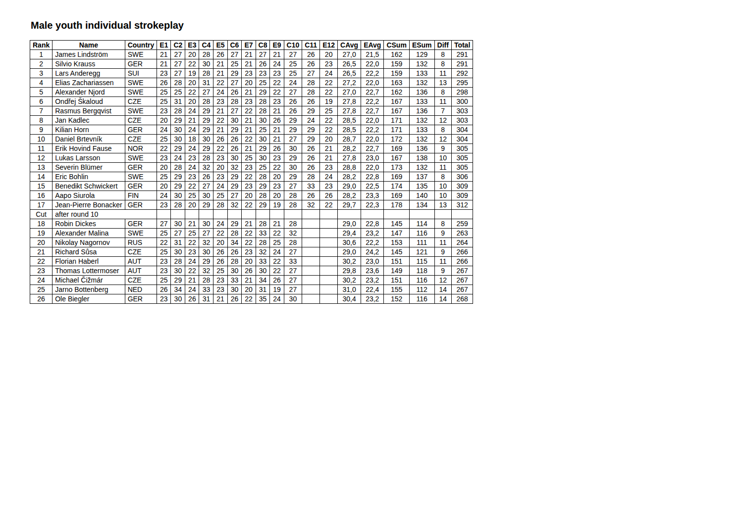Male youth individual strokeplay
| Rank | Name | Country | E1 | C2 | E3 | C4 | E5 | C6 | E7 | C8 | E9 | C10 | C11 | E12 | CAvg | EAvg | CSum | ESum | Diff | Total |
| --- | --- | --- | --- | --- | --- | --- | --- | --- | --- | --- | --- | --- | --- | --- | --- | --- | --- | --- | --- | --- |
| 1 | James Lindström | SWE | 21 | 27 | 20 | 28 | 26 | 27 | 21 | 27 | 21 | 27 | 26 | 20 | 27,0 | 21,5 | 162 | 129 | 8 | 291 |
| 2 | Silvio Krauss | GER | 21 | 27 | 22 | 30 | 21 | 25 | 21 | 26 | 24 | 25 | 26 | 23 | 26,5 | 22,0 | 159 | 132 | 8 | 291 |
| 3 | Lars Anderegg | SUI | 23 | 27 | 19 | 28 | 21 | 29 | 23 | 23 | 23 | 25 | 27 | 24 | 26,5 | 22,2 | 159 | 133 | 11 | 292 |
| 4 | Elias Zachariassen | SWE | 26 | 28 | 20 | 31 | 22 | 27 | 20 | 25 | 22 | 24 | 28 | 22 | 27,2 | 22,0 | 163 | 132 | 13 | 295 |
| 5 | Alexander Njord | SWE | 25 | 25 | 22 | 27 | 24 | 26 | 21 | 29 | 22 | 27 | 28 | 22 | 27,0 | 22,7 | 162 | 136 | 8 | 298 |
| 6 | Ondřej Škaloud | CZE | 25 | 31 | 20 | 28 | 23 | 28 | 23 | 28 | 23 | 26 | 26 | 19 | 27,8 | 22,2 | 167 | 133 | 11 | 300 |
| 7 | Rasmus Bergqvist | SWE | 23 | 28 | 24 | 29 | 21 | 27 | 22 | 28 | 21 | 26 | 29 | 25 | 27,8 | 22,7 | 167 | 136 | 7 | 303 |
| 8 | Jan Kadlec | CZE | 20 | 29 | 21 | 29 | 22 | 30 | 21 | 30 | 26 | 29 | 24 | 22 | 28,5 | 22,0 | 171 | 132 | 12 | 303 |
| 9 | Kilian Horn | GER | 24 | 30 | 24 | 29 | 21 | 29 | 21 | 25 | 21 | 29 | 29 | 22 | 28,5 | 22,2 | 171 | 133 | 8 | 304 |
| 10 | Daniel Brtevník | CZE | 25 | 30 | 18 | 30 | 26 | 26 | 22 | 30 | 21 | 27 | 29 | 20 | 28,7 | 22,0 | 172 | 132 | 12 | 304 |
| 11 | Erik Hovind Fause | NOR | 22 | 29 | 24 | 29 | 22 | 26 | 21 | 29 | 26 | 30 | 26 | 21 | 28,2 | 22,7 | 169 | 136 | 9 | 305 |
| 12 | Lukas Larsson | SWE | 23 | 24 | 23 | 28 | 23 | 30 | 25 | 30 | 23 | 29 | 26 | 21 | 27,8 | 23,0 | 167 | 138 | 10 | 305 |
| 13 | Severin Blümer | GER | 20 | 28 | 24 | 32 | 20 | 32 | 23 | 25 | 22 | 30 | 26 | 23 | 28,8 | 22,0 | 173 | 132 | 11 | 305 |
| 14 | Eric Bohlin | SWE | 25 | 29 | 23 | 26 | 23 | 29 | 22 | 28 | 20 | 29 | 28 | 24 | 28,2 | 22,8 | 169 | 137 | 8 | 306 |
| 15 | Benedikt Schwickert | GER | 20 | 29 | 22 | 27 | 24 | 29 | 23 | 29 | 23 | 27 | 33 | 23 | 29,0 | 22,5 | 174 | 135 | 10 | 309 |
| 16 | Aapo Siurola | FIN | 24 | 30 | 25 | 30 | 25 | 27 | 20 | 28 | 20 | 28 | 26 | 26 | 28,2 | 23,3 | 169 | 140 | 10 | 309 |
| 17 | Jean-Pierre Bonacker | GER | 23 | 28 | 20 | 29 | 28 | 32 | 22 | 29 | 19 | 28 | 32 | 22 | 29,7 | 22,3 | 178 | 134 | 13 | 312 |
| Cut | after round 10 | | | | | | | | | | | | | | | | | | |
| 18 | Robin Dickes | GER | 27 | 30 | 21 | 30 | 24 | 29 | 21 | 28 | 21 | 28 | | | 29,0 | 22,8 | 145 | 114 | 8 | 259 |
| 19 | Alexander Malina | SWE | 25 | 27 | 25 | 27 | 22 | 28 | 22 | 33 | 22 | 32 | | | 29,4 | 23,2 | 147 | 116 | 9 | 263 |
| 20 | Nikolay Nagornov | RUS | 22 | 31 | 22 | 32 | 20 | 34 | 22 | 28 | 25 | 28 | | | 30,6 | 22,2 | 153 | 111 | 11 | 264 |
| 21 | Richard Sůsa | CZE | 25 | 30 | 23 | 30 | 26 | 26 | 23 | 32 | 24 | 27 | | | 29,0 | 24,2 | 145 | 121 | 9 | 266 |
| 22 | Florian Haberl | AUT | 23 | 28 | 24 | 29 | 26 | 28 | 20 | 33 | 22 | 33 | | | 30,2 | 23,0 | 151 | 115 | 11 | 266 |
| 23 | Thomas Lottermoser | AUT | 23 | 30 | 22 | 32 | 25 | 30 | 26 | 30 | 22 | 27 | | | 29,8 | 23,6 | 149 | 118 | 9 | 267 |
| 24 | Michael Čižmár | CZE | 25 | 29 | 21 | 28 | 23 | 33 | 21 | 34 | 26 | 27 | | | 30,2 | 23,2 | 151 | 116 | 12 | 267 |
| 25 | Jarno Bottenberg | NED | 26 | 34 | 24 | 33 | 23 | 30 | 20 | 31 | 19 | 27 | | | 31,0 | 22,4 | 155 | 112 | 14 | 267 |
| 26 | Ole Biegler | GER | 23 | 30 | 26 | 31 | 21 | 26 | 22 | 35 | 24 | 30 | | | 30,4 | 23,2 | 152 | 116 | 14 | 268 |